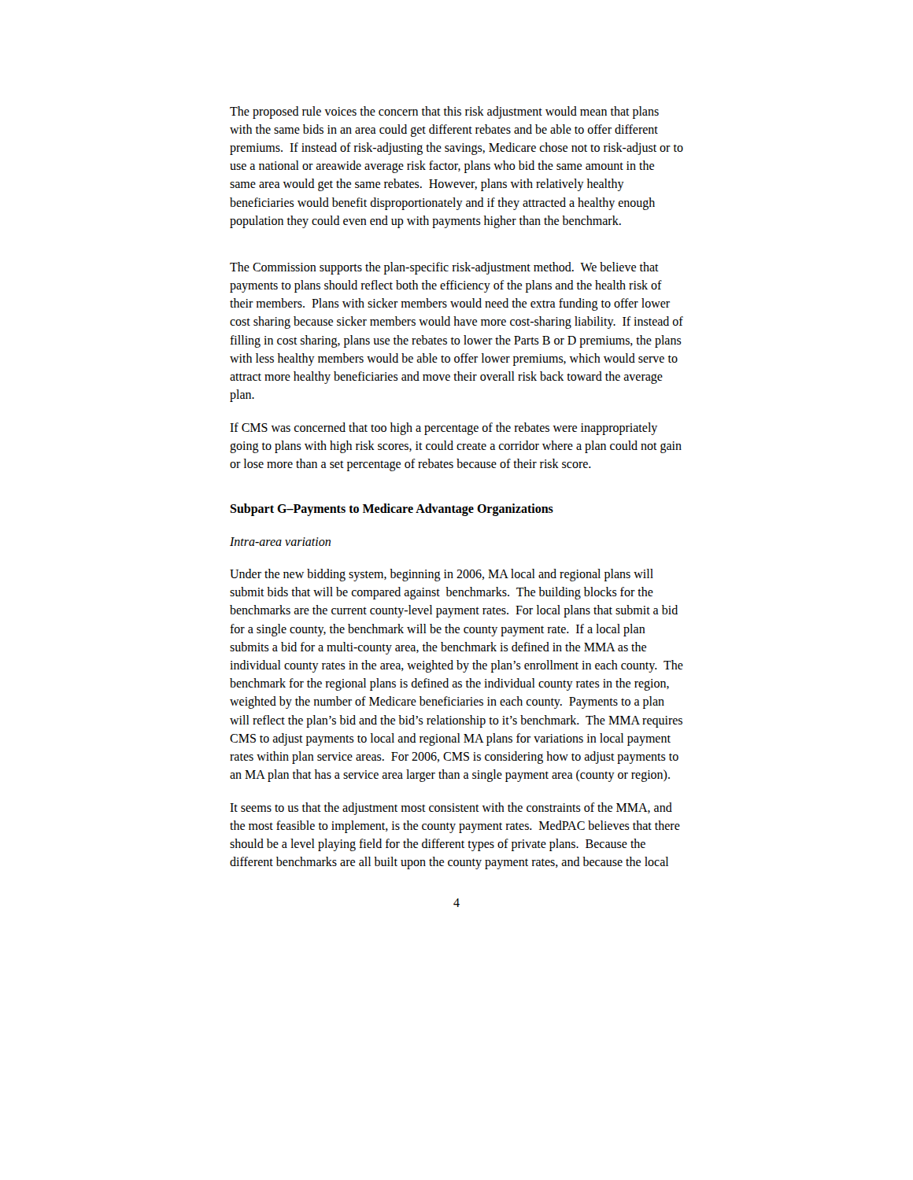The proposed rule voices the concern that this risk adjustment would mean that plans with the same bids in an area could get different rebates and be able to offer different premiums. If instead of risk-adjusting the savings, Medicare chose not to risk-adjust or to use a national or areawide average risk factor, plans who bid the same amount in the same area would get the same rebates. However, plans with relatively healthy beneficiaries would benefit disproportionately and if they attracted a healthy enough population they could even end up with payments higher than the benchmark.
The Commission supports the plan-specific risk-adjustment method. We believe that payments to plans should reflect both the efficiency of the plans and the health risk of their members. Plans with sicker members would need the extra funding to offer lower cost sharing because sicker members would have more cost-sharing liability. If instead of filling in cost sharing, plans use the rebates to lower the Parts B or D premiums, the plans with less healthy members would be able to offer lower premiums, which would serve to attract more healthy beneficiaries and move their overall risk back toward the average plan.
If CMS was concerned that too high a percentage of the rebates were inappropriately going to plans with high risk scores, it could create a corridor where a plan could not gain or lose more than a set percentage of rebates because of their risk score.
Subpart G–Payments to Medicare Advantage Organizations
Intra-area variation
Under the new bidding system, beginning in 2006, MA local and regional plans will submit bids that will be compared against benchmarks. The building blocks for the benchmarks are the current county-level payment rates. For local plans that submit a bid for a single county, the benchmark will be the county payment rate. If a local plan submits a bid for a multi-county area, the benchmark is defined in the MMA as the individual county rates in the area, weighted by the plan’s enrollment in each county. The benchmark for the regional plans is defined as the individual county rates in the region, weighted by the number of Medicare beneficiaries in each county. Payments to a plan will reflect the plan’s bid and the bid’s relationship to it’s benchmark. The MMA requires CMS to adjust payments to local and regional MA plans for variations in local payment rates within plan service areas. For 2006, CMS is considering how to adjust payments to an MA plan that has a service area larger than a single payment area (county or region).
It seems to us that the adjustment most consistent with the constraints of the MMA, and the most feasible to implement, is the county payment rates. MedPAC believes that there should be a level playing field for the different types of private plans. Because the different benchmarks are all built upon the county payment rates, and because the local
4